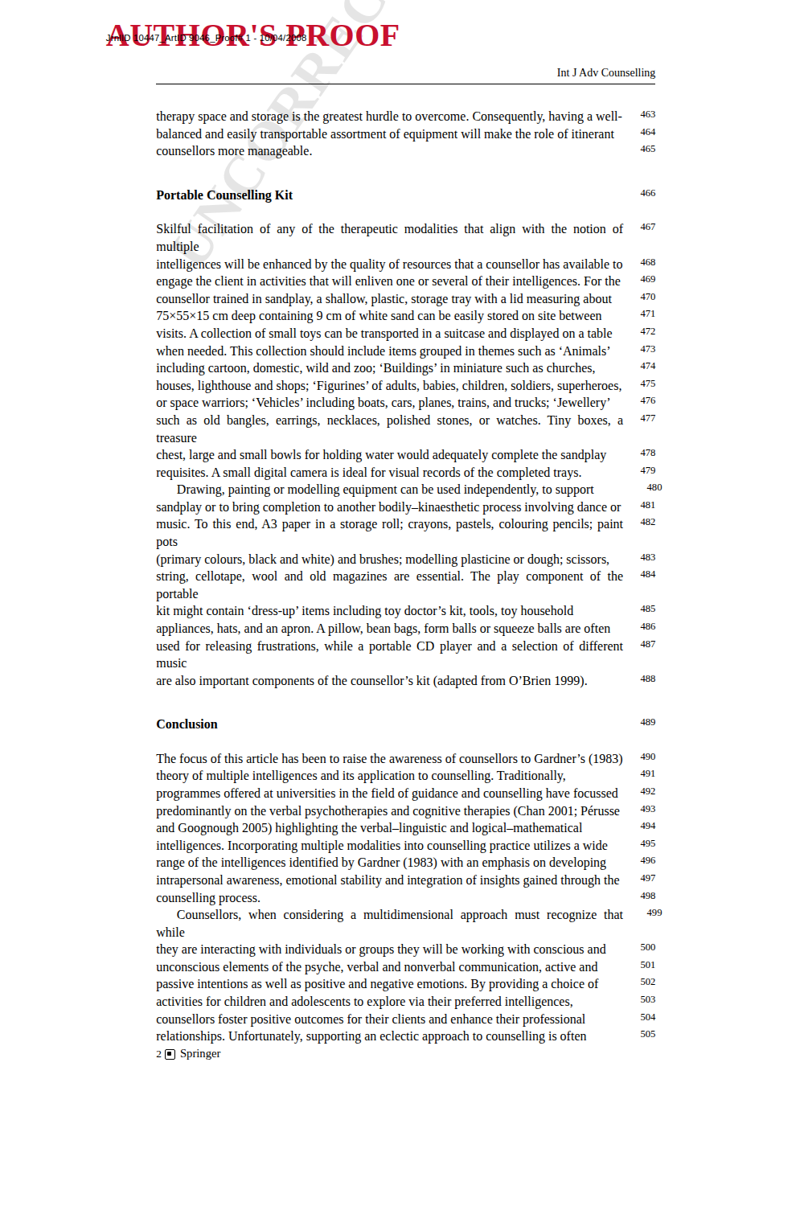AUTHOR'S PROOF
JrnlID 10447_ArtID 9046_Proof# 1 - 10/04/2008
UNCORRECTED PROOF
Int J Adv Counselling
therapy space and storage is the greatest hurdle to overcome. Consequently, having a well-463
balanced and easily transportable assortment of equipment will make the role of itinerant464
counsellors more manageable.465
Portable Counselling Kit466
Skilful facilitation of any of the therapeutic modalities that align with the notion of multiple467
intelligences will be enhanced by the quality of resources that a counsellor has available to468
engage the client in activities that will enliven one or several of their intelligences. For the469
counsellor trained in sandplay, a shallow, plastic, storage tray with a lid measuring about470
75×55×15 cm deep containing 9 cm of white sand can be easily stored on site between471
visits. A collection of small toys can be transported in a suitcase and displayed on a table472
when needed. This collection should include items grouped in themes such as ‘Animals’473
including cartoon, domestic, wild and zoo; ‘Buildings’ in miniature such as churches,474
houses, lighthouse and shops; ‘Figurines’ of adults, babies, children, soldiers, superheroes,475
or space warriors; ‘Vehicles’ including boats, cars, planes, trains, and trucks; ‘Jewellery’476
such as old bangles, earrings, necklaces, polished stones, or watches. Tiny boxes, a treasure477
chest, large and small bowls for holding water would adequately complete the sandplay478
requisites. A small digital camera is ideal for visual records of the completed trays.479
Drawing, painting or modelling equipment can be used independently, to support480
sandplay or to bring completion to another bodily–kinaesthetic process involving dance or481
music. To this end, A3 paper in a storage roll; crayons, pastels, colouring pencils; paint pots482
(primary colours, black and white) and brushes; modelling plasticine or dough; scissors,483
string, cellotape, wool and old magazines are essential. The play component of the portable484
kit might contain ‘dress-up’ items including toy doctor’s kit, tools, toy household485
appliances, hats, and an apron. A pillow, bean bags, form balls or squeeze balls are often486
used for releasing frustrations, while a portable CD player and a selection of different music487
are also important components of the counsellor’s kit (adapted from O’Brien 1999).488
Conclusion489
The focus of this article has been to raise the awareness of counsellors to Gardner’s (1983)490
theory of multiple intelligences and its application to counselling. Traditionally,491
programmes offered at universities in the field of guidance and counselling have focussed492
predominantly on the verbal psychotherapies and cognitive therapies (Chan 2001; Pérusse493
and Goognough 2005) highlighting the verbal–linguistic and logical–mathematical494
intelligences. Incorporating multiple modalities into counselling practice utilizes a wide495
range of the intelligences identified by Gardner (1983) with an emphasis on developing496
intrapersonal awareness, emotional stability and integration of insights gained through the497
counselling process.498
Counsellors, when considering a multidimensional approach must recognize that while499
they are interacting with individuals or groups they will be working with conscious and500
unconscious elements of the psyche, verbal and nonverbal communication, active and501
passive intentions as well as positive and negative emotions. By providing a choice of502
activities for children and adolescents to explore via their preferred intelligences,503
counsellors foster positive outcomes for their clients and enhance their professional504
relationships. Unfortunately, supporting an eclectic approach to counselling is often505
2 Springer